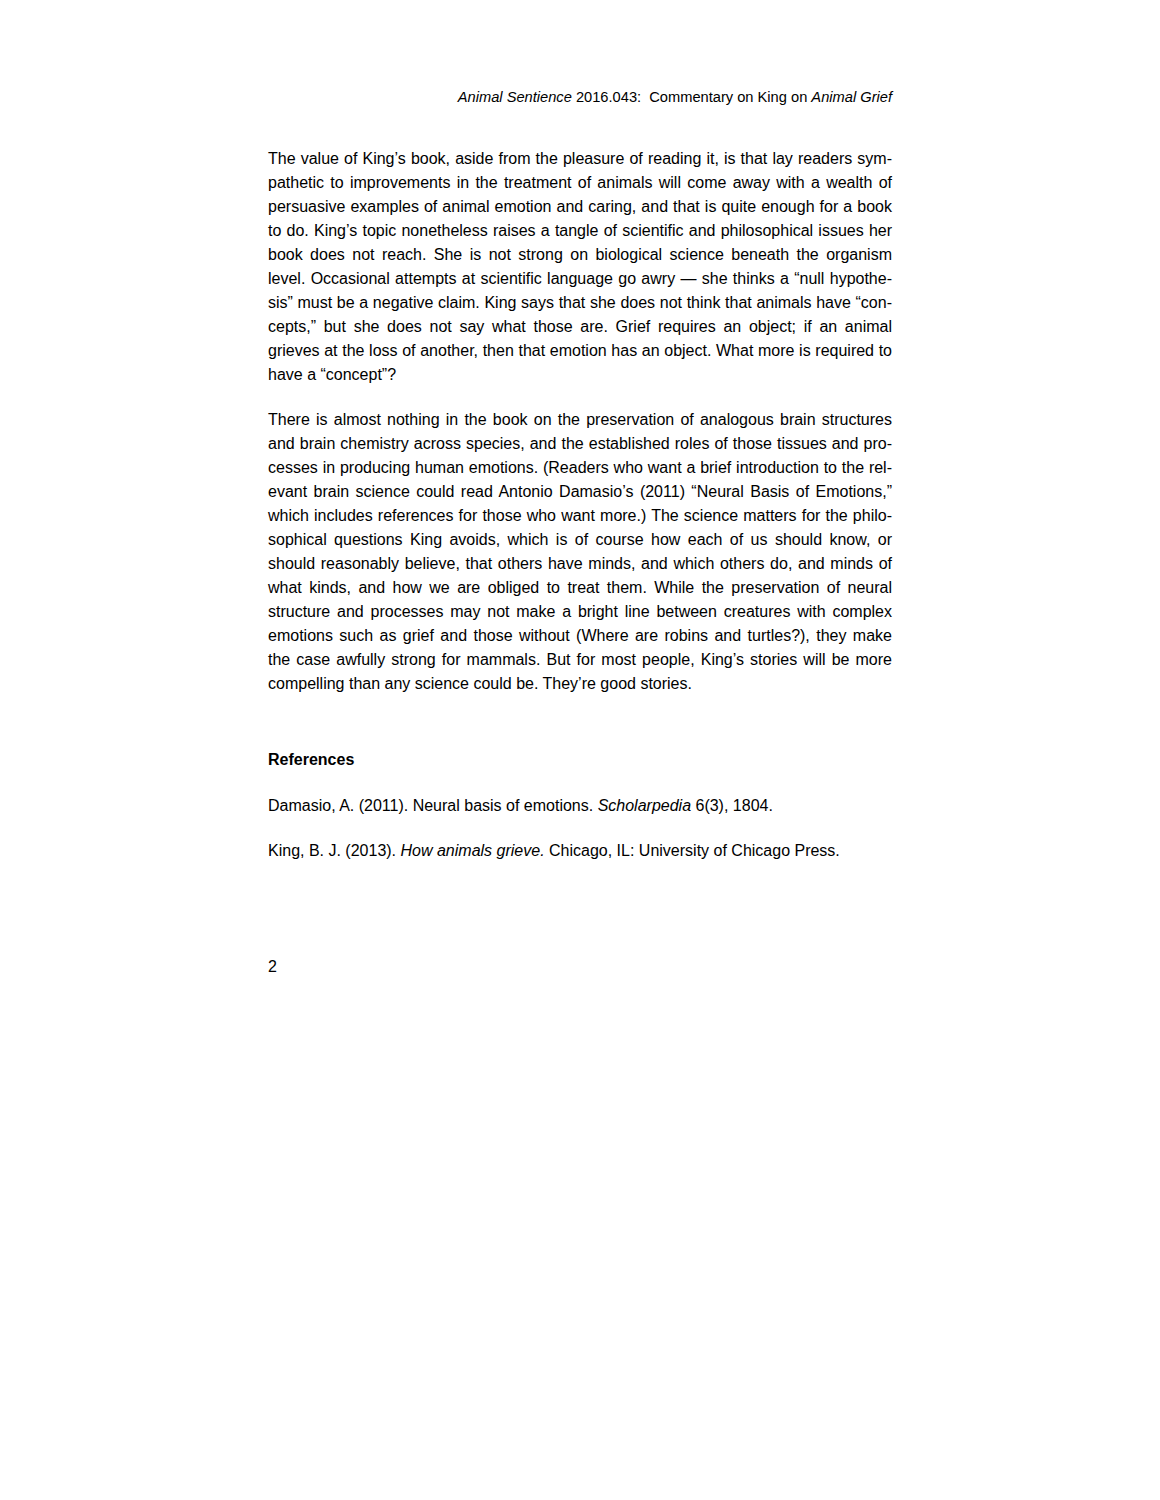Animal Sentience 2016.043: Commentary on King on Animal Grief
The value of King’s book, aside from the pleasure of reading it, is that lay readers sympathetic to improvements in the treatment of animals will come away with a wealth of persuasive examples of animal emotion and caring, and that is quite enough for a book to do. King’s topic nonetheless raises a tangle of scientific and philosophical issues her book does not reach. She is not strong on biological science beneath the organism level. Occasional attempts at scientific language go awry — she thinks a “null hypothesis” must be a negative claim. King says that she does not think that animals have “concepts,” but she does not say what those are. Grief requires an object; if an animal grieves at the loss of another, then that emotion has an object. What more is required to have a “concept”?
There is almost nothing in the book on the preservation of analogous brain structures and brain chemistry across species, and the established roles of those tissues and processes in producing human emotions. (Readers who want a brief introduction to the relevant brain science could read Antonio Damasio’s (2011) “Neural Basis of Emotions,” which includes references for those who want more.) The science matters for the philosophical questions King avoids, which is of course how each of us should know, or should reasonably believe, that others have minds, and which others do, and minds of what kinds, and how we are obliged to treat them. While the preservation of neural structure and processes may not make a bright line between creatures with complex emotions such as grief and those without (Where are robins and turtles?), they make the case awfully strong for mammals. But for most people, King’s stories will be more compelling than any science could be. They’re good stories.
References
Damasio, A. (2011). Neural basis of emotions. Scholarpedia 6(3), 1804.
King, B. J. (2013). How animals grieve. Chicago, IL: University of Chicago Press.
2